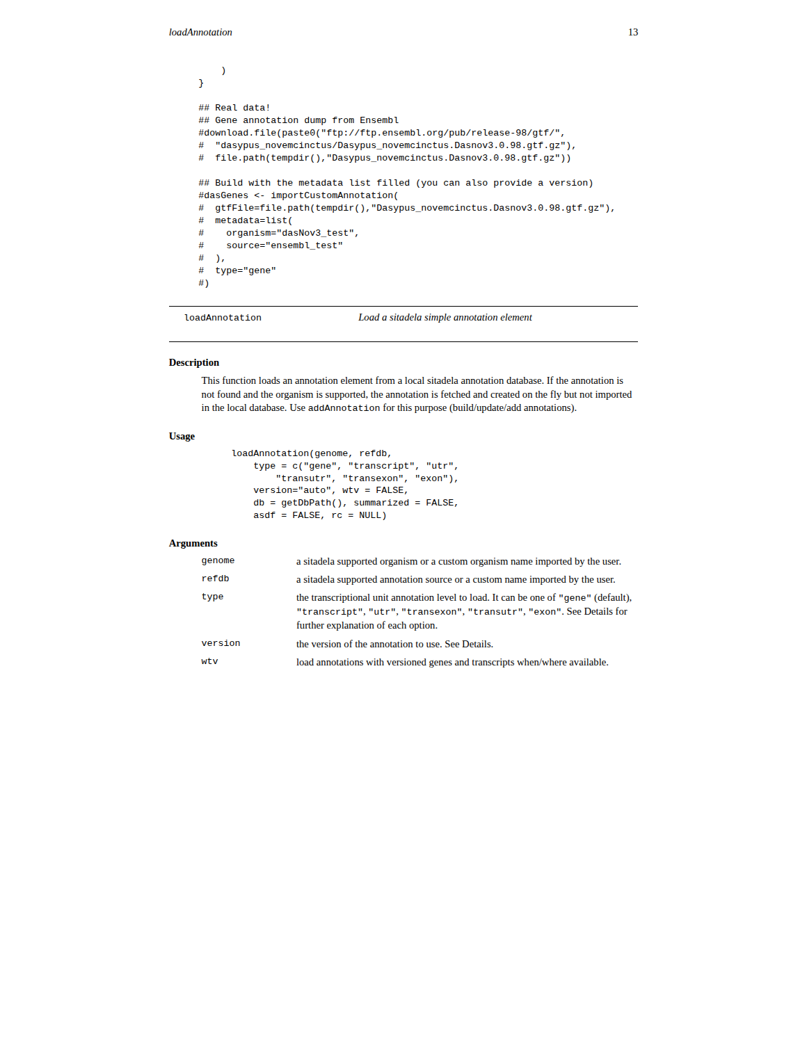loadAnnotation 13
    )
}

## Real data!
## Gene annotation dump from Ensembl
#download.file(paste0("ftp://ftp.ensembl.org/pub/release-98/gtf/",
#  "dasypus_novemcinctus/Dasypus_novemcinctus.Dasnov3.0.98.gtf.gz"),
#  file.path(tempdir(),"Dasypus_novemcinctus.Dasnov3.0.98.gtf.gz"))

## Build with the metadata list filled (you can also provide a version)
#dasGenes <- importCustomAnnotation(
#  gtfFile=file.path(tempdir(),"Dasypus_novemcinctus.Dasnov3.0.98.gtf.gz"),
#  metadata=list(
#    organism="dasNov3_test",
#    source="ensembl_test"
#  ),
#  type="gene"
#)
loadAnnotation Load a sitadela simple annotation element
Description
This function loads an annotation element from a local sitadela annotation database. If the annotation is not found and the organism is supported, the annotation is fetched and created on the fly but not imported in the local database. Use addAnnotation for this purpose (build/update/add annotations).
Usage
loadAnnotation(genome, refdb,
    type = c("gene", "transcript", "utr",
        "transutr", "transexon", "exon"),
    version="auto", wtv = FALSE,
    db = getDbPath(), summarized = FALSE,
    asdf = FALSE, rc = NULL)
Arguments
genome
a sitadela supported organism or a custom organism name imported by the user.
refdb
a sitadela supported annotation source or a custom name imported by the user.
type
the transcriptional unit annotation level to load. It can be one of "gene" (default), "transcript", "utr", "transexon", "transutr", "exon". See Details for further explanation of each option.
version
the version of the annotation to use. See Details.
wtv
load annotations with versioned genes and transcripts when/where available.